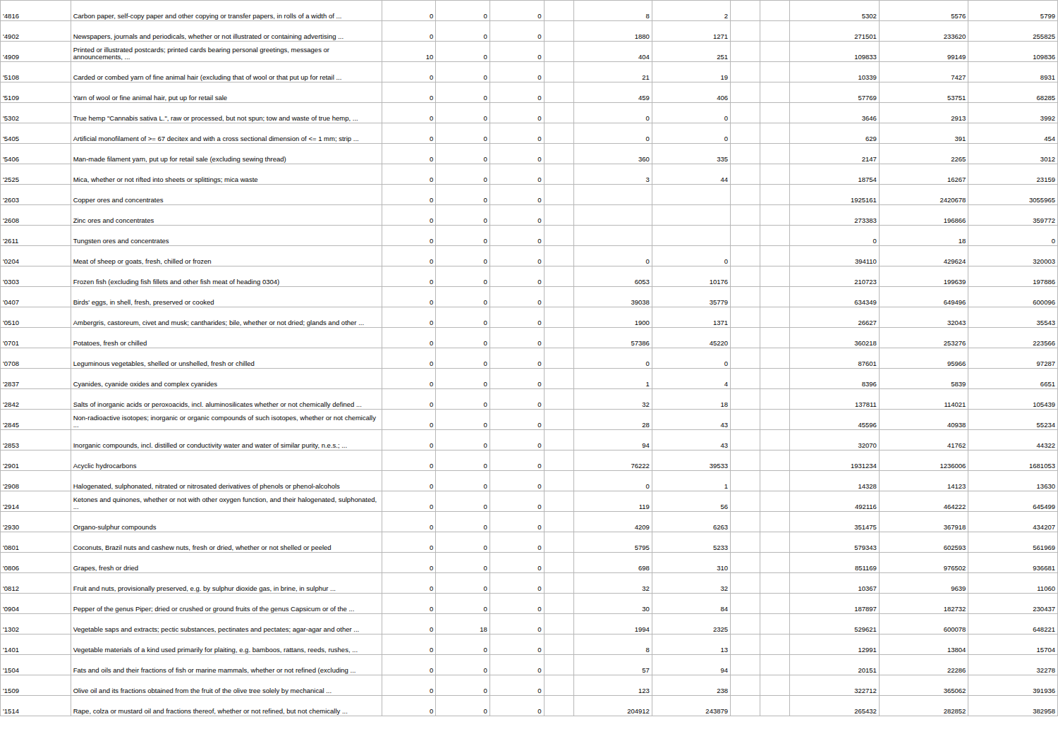| '4816 | Carbon paper, self-copy paper and other copying or transfer papers, in rolls of a width of ... | 0 | 0 | 0 | | 8 | 2 | | | 5302 | 5576 | 5799 |
| '4902 | Newspapers, journals and periodicals, whether or not illustrated or containing advertising ... | 0 | 0 | 0 | | 1880 | 1271 | | | 271501 | 233620 | 255825 |
| '4909 | Printed or illustrated postcards; printed cards bearing personal greetings, messages or announcements, ... | 10 | 0 | 0 | | 404 | 251 | | | 109833 | 99149 | 109836 |
| '5108 | Carded or combed yarn of fine animal hair (excluding that of wool or that put up for retail ... | 0 | 0 | 0 | | 21 | 19 | | | 10339 | 7427 | 8931 |
| '5109 | Yarn of wool or fine animal hair, put up for retail sale | 0 | 0 | 0 | | 459 | 406 | | | 57769 | 53751 | 68285 |
| '5302 | True hemp "Cannabis sativa L.", raw or processed, but not spun; tow and waste of true hemp, ... | 0 | 0 | 0 | | 0 | 0 | | | 3646 | 2913 | 3992 |
| '5405 | Artificial monofilament of >= 67 decitex and with a cross sectional dimension of <= 1 mm; strip ... | 0 | 0 | 0 | | 0 | 0 | | | 629 | 391 | 454 |
| '5406 | Man-made filament yarn, put up for retail sale (excluding sewing thread) | 0 | 0 | 0 | | 360 | 335 | | | 2147 | 2265 | 3012 |
| '2525 | Mica, whether or not rifted into sheets or splittings; mica waste | 0 | 0 | 0 | | 3 | 44 | | | 18754 | 16267 | 23159 |
| '2603 | Copper ores and concentrates | 0 | 0 | 0 | | | | | | 1925161 | 2420678 | 3055965 |
| '2608 | Zinc ores and concentrates | 0 | 0 | 0 | | | | | | 273383 | 196866 | 359772 |
| '2611 | Tungsten ores and concentrates | 0 | 0 | 0 | | | | | | 0 | 18 | 0 |
| '0204 | Meat of sheep or goats, fresh, chilled or frozen | 0 | 0 | 0 | | 0 | 0 | | | 394110 | 429624 | 320003 |
| '0303 | Frozen fish (excluding fish fillets and other fish meat of heading 0304) | 0 | 0 | 0 | | 6053 | 10176 | | | 210723 | 199639 | 197886 |
| '0407 | Birds' eggs, in shell, fresh, preserved or cooked | 0 | 0 | 0 | | 39038 | 35779 | | | 634349 | 649496 | 600096 |
| '0510 | Ambergris, castoreum, civet and musk; cantharides; bile, whether or not dried; glands and other ... | 0 | 0 | 0 | | 1900 | 1371 | | | 26627 | 32043 | 35543 |
| '0701 | Potatoes, fresh or chilled | 0 | 0 | 0 | | 57386 | 45220 | | | 360218 | 253276 | 223566 |
| '0708 | Leguminous vegetables, shelled or unshelled, fresh or chilled | 0 | 0 | 0 | | 0 | 0 | | | 87601 | 95966 | 97287 |
| '2837 | Cyanides, cyanide oxides and complex cyanides | 0 | 0 | 0 | | 1 | 4 | | | 8396 | 5839 | 6651 |
| '2842 | Salts of inorganic acids or peroxoacids, incl. aluminosilicates whether or not chemically defined ... | 0 | 0 | 0 | | 32 | 18 | | | 137811 | 114021 | 105439 |
| '2845 | Non-radioactive isotopes; inorganic or organic compounds of such isotopes, whether or not chemically ... | 0 | 0 | 0 | | 28 | 43 | | | 45596 | 40938 | 55234 |
| '2853 | Inorganic compounds, incl. distilled or conductivity water and water of similar purity, n.e.s.; ... | 0 | 0 | 0 | | 94 | 43 | | | 32070 | 41762 | 44322 |
| '2901 | Acyclic hydrocarbons | 0 | 0 | 0 | | 76222 | 39533 | | | 1931234 | 1236006 | 1681053 |
| '2908 | Halogenated, sulphonated, nitrated or nitrosated derivatives of phenols or phenol-alcohols | 0 | 0 | 0 | | 0 | 1 | | | 14328 | 14123 | 13630 |
| '2914 | Ketones and quinones, whether or not with other oxygen function, and their halogenated, sulphonated, ... | 0 | 0 | 0 | | 119 | 56 | | | 492116 | 464222 | 645499 |
| '2930 | Organo-sulphur compounds | 0 | 0 | 0 | | 4209 | 6263 | | | 351475 | 367918 | 434207 |
| '0801 | Coconuts, Brazil nuts and cashew nuts, fresh or dried, whether or not shelled or peeled | 0 | 0 | 0 | | 5795 | 5233 | | | 579343 | 602593 | 561969 |
| '0806 | Grapes, fresh or dried | 0 | 0 | 0 | | 698 | 310 | | | 851169 | 976502 | 936681 |
| '0812 | Fruit and nuts, provisionally preserved, e.g. by sulphur dioxide gas, in brine, in sulphur ... | 0 | 0 | 0 | | 32 | 32 | | | 10367 | 9639 | 11060 |
| '0904 | Pepper of the genus Piper; dried or crushed or ground fruits of the genus Capsicum or of the ... | 0 | 0 | 0 | | 30 | 84 | | | 187897 | 182732 | 230437 |
| '1302 | Vegetable saps and extracts; pectic substances, pectinates and pectates; agar-agar and other ... | 0 | 18 | 0 | | 1994 | 2325 | | | 529621 | 600078 | 648221 |
| '1401 | Vegetable materials of a kind used primarily for plaiting, e.g. bamboos, rattans, reeds, rushes, ... | 0 | 0 | 0 | | 8 | 13 | | | 12991 | 13804 | 15704 |
| '1504 | Fats and oils and their fractions of fish or marine mammals, whether or not refined (excluding ... | 0 | 0 | 0 | | 57 | 94 | | | 20151 | 22286 | 32278 |
| '1509 | Olive oil and its fractions obtained from the fruit of the olive tree solely by mechanical ... | 0 | 0 | 0 | | 123 | 238 | | | 322712 | 365062 | 391936 |
| '1514 | Rape, colza or mustard oil and fractions thereof, whether or not refined, but not chemically ... | 0 | 0 | 0 | | 204912 | 243879 | | | 265432 | 282852 | 382958 |